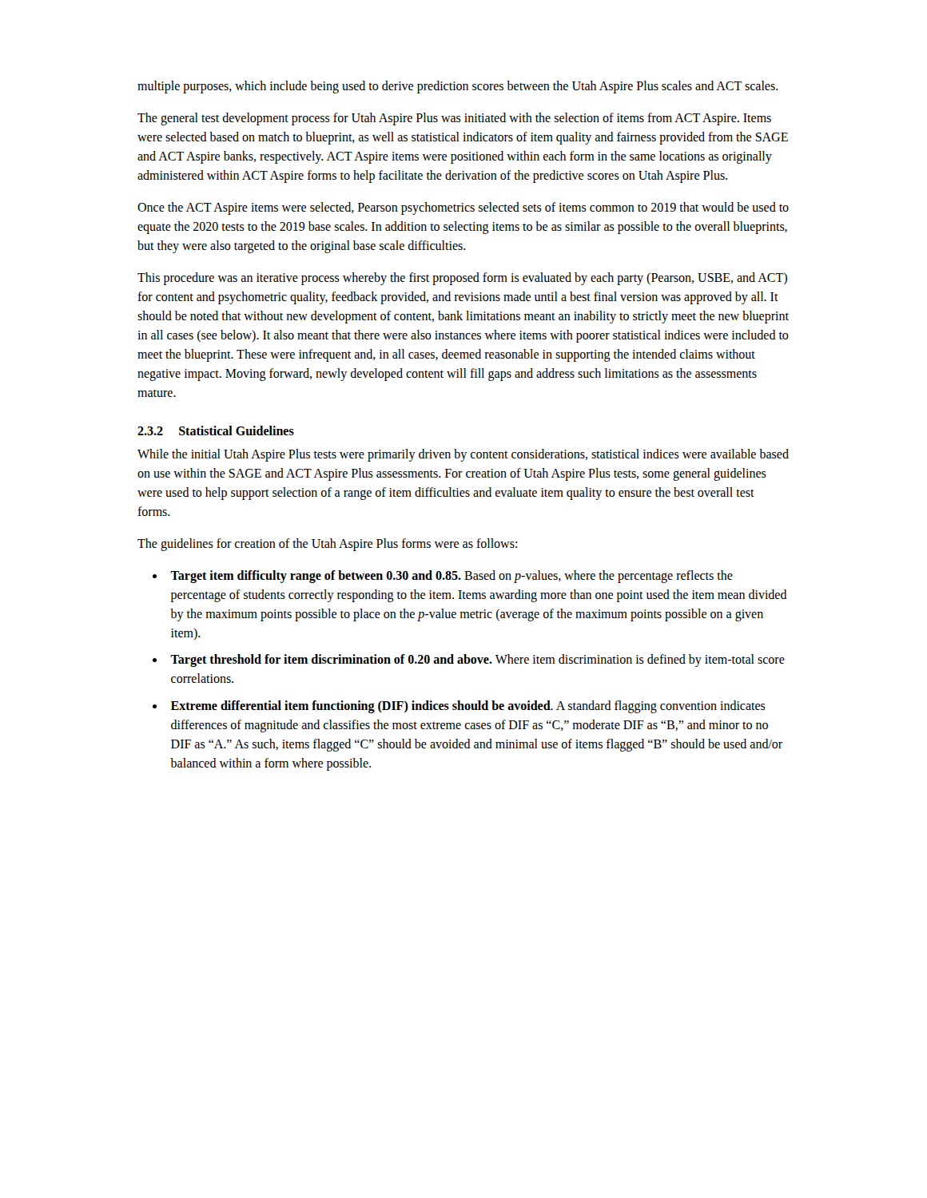multiple purposes, which include being used to derive prediction scores between the Utah Aspire Plus scales and ACT scales.
The general test development process for Utah Aspire Plus was initiated with the selection of items from ACT Aspire. Items were selected based on match to blueprint, as well as statistical indicators of item quality and fairness provided from the SAGE and ACT Aspire banks, respectively. ACT Aspire items were positioned within each form in the same locations as originally administered within ACT Aspire forms to help facilitate the derivation of the predictive scores on Utah Aspire Plus.
Once the ACT Aspire items were selected, Pearson psychometrics selected sets of items common to 2019 that would be used to equate the 2020 tests to the 2019 base scales. In addition to selecting items to be as similar as possible to the overall blueprints, but they were also targeted to the original base scale difficulties.
This procedure was an iterative process whereby the first proposed form is evaluated by each party (Pearson, USBE, and ACT) for content and psychometric quality, feedback provided, and revisions made until a best final version was approved by all. It should be noted that without new development of content, bank limitations meant an inability to strictly meet the new blueprint in all cases (see below). It also meant that there were also instances where items with poorer statistical indices were included to meet the blueprint. These were infrequent and, in all cases, deemed reasonable in supporting the intended claims without negative impact. Moving forward, newly developed content will fill gaps and address such limitations as the assessments mature.
2.3.2 Statistical Guidelines
While the initial Utah Aspire Plus tests were primarily driven by content considerations, statistical indices were available based on use within the SAGE and ACT Aspire Plus assessments. For creation of Utah Aspire Plus tests, some general guidelines were used to help support selection of a range of item difficulties and evaluate item quality to ensure the best overall test forms.
The guidelines for creation of the Utah Aspire Plus forms were as follows:
Target item difficulty range of between 0.30 and 0.85. Based on p-values, where the percentage reflects the percentage of students correctly responding to the item. Items awarding more than one point used the item mean divided by the maximum points possible to place on the p-value metric (average of the maximum points possible on a given item).
Target threshold for item discrimination of 0.20 and above. Where item discrimination is defined by item-total score correlations.
Extreme differential item functioning (DIF) indices should be avoided. A standard flagging convention indicates differences of magnitude and classifies the most extreme cases of DIF as “C,” moderate DIF as “B,” and minor to no DIF as “A.” As such, items flagged “C” should be avoided and minimal use of items flagged “B” should be used and/or balanced within a form where possible.